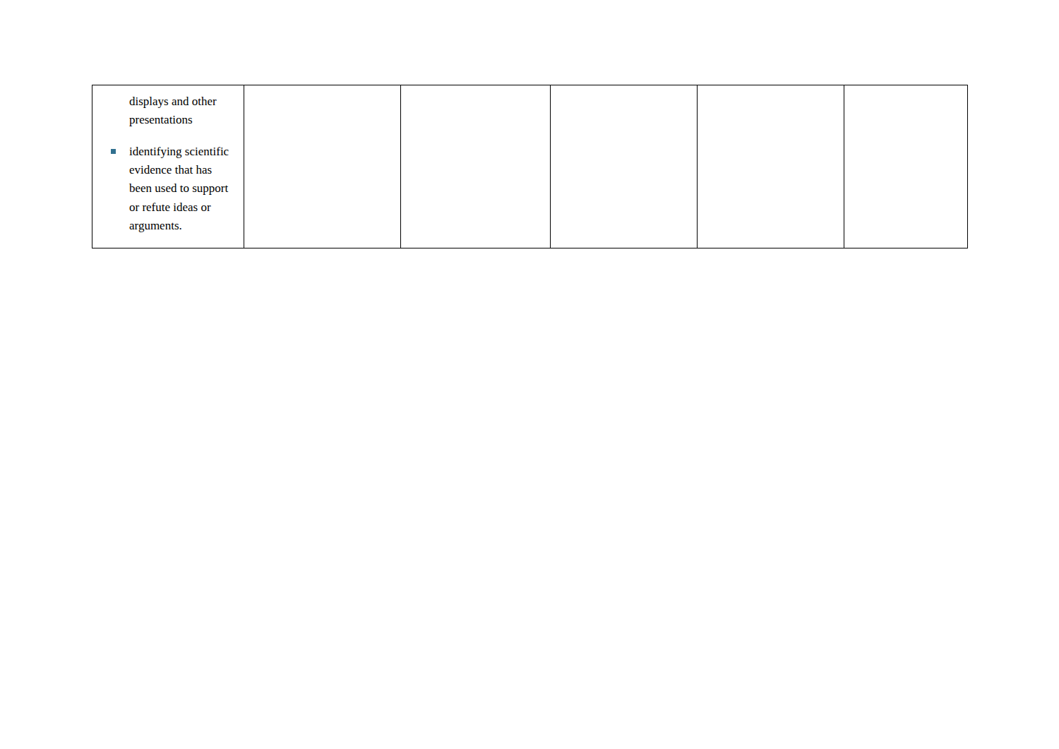| displays and other presentations identifying scientific evidence that has been used to support or refute ideas or arguments. | | | | | |